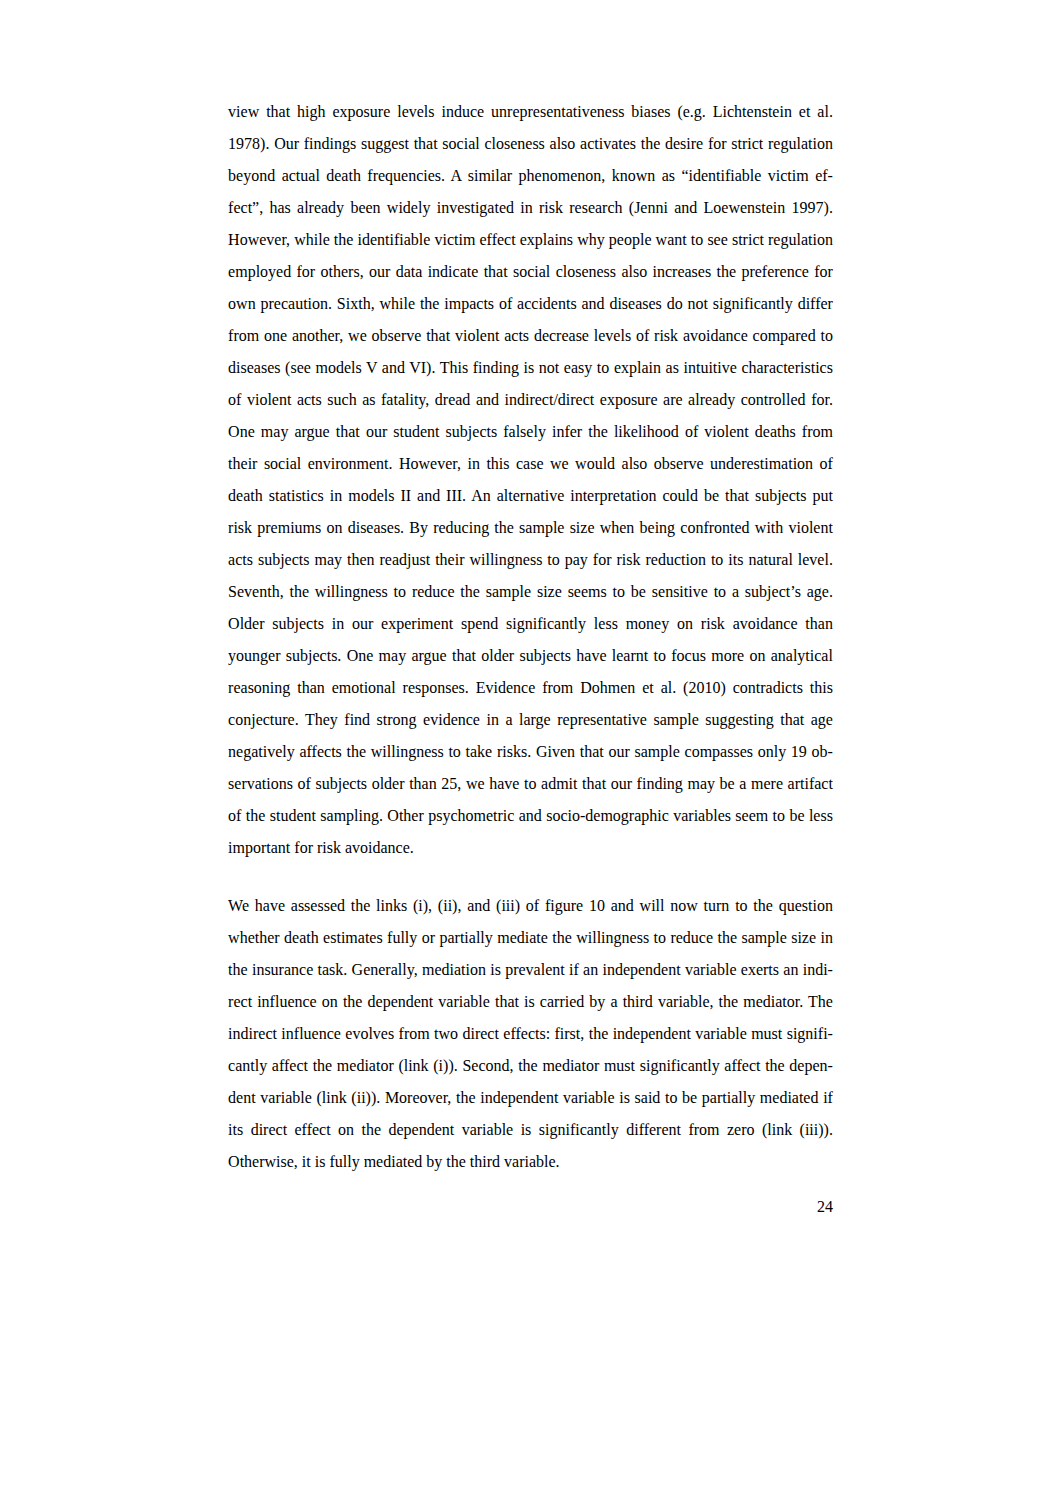view that high exposure levels induce unrepresentativeness biases (e.g. Lichtenstein et al. 1978). Our findings suggest that social closeness also activates the desire for strict regulation beyond actual death frequencies. A similar phenomenon, known as “identifiable victim effect”, has already been widely investigated in risk research (Jenni and Loewenstein 1997). However, while the identifiable victim effect explains why people want to see strict regulation employed for others, our data indicate that social closeness also increases the preference for own precaution. Sixth, while the impacts of accidents and diseases do not significantly differ from one another, we observe that violent acts decrease levels of risk avoidance compared to diseases (see models V and VI). This finding is not easy to explain as intuitive characteristics of violent acts such as fatality, dread and indirect/direct exposure are already controlled for. One may argue that our student subjects falsely infer the likelihood of violent deaths from their social environment. However, in this case we would also observe underestimation of death statistics in models II and III. An alternative interpretation could be that subjects put risk premiums on diseases. By reducing the sample size when being confronted with violent acts subjects may then readjust their willingness to pay for risk reduction to its natural level. Seventh, the willingness to reduce the sample size seems to be sensitive to a subject’s age. Older subjects in our experiment spend significantly less money on risk avoidance than younger subjects. One may argue that older subjects have learnt to focus more on analytical reasoning than emotional responses. Evidence from Dohmen et al. (2010) contradicts this conjecture. They find strong evidence in a large representative sample suggesting that age negatively affects the willingness to take risks. Given that our sample compasses only 19 observations of subjects older than 25, we have to admit that our finding may be a mere artifact of the student sampling. Other psychometric and socio-demographic variables seem to be less important for risk avoidance.
We have assessed the links (i), (ii), and (iii) of figure 10 and will now turn to the question whether death estimates fully or partially mediate the willingness to reduce the sample size in the insurance task. Generally, mediation is prevalent if an independent variable exerts an indirect influence on the dependent variable that is carried by a third variable, the mediator. The indirect influence evolves from two direct effects: first, the independent variable must significantly affect the mediator (link (i)). Second, the mediator must significantly affect the dependent variable (link (ii)). Moreover, the independent variable is said to be partially mediated if its direct effect on the dependent variable is significantly different from zero (link (iii)). Otherwise, it is fully mediated by the third variable.
24